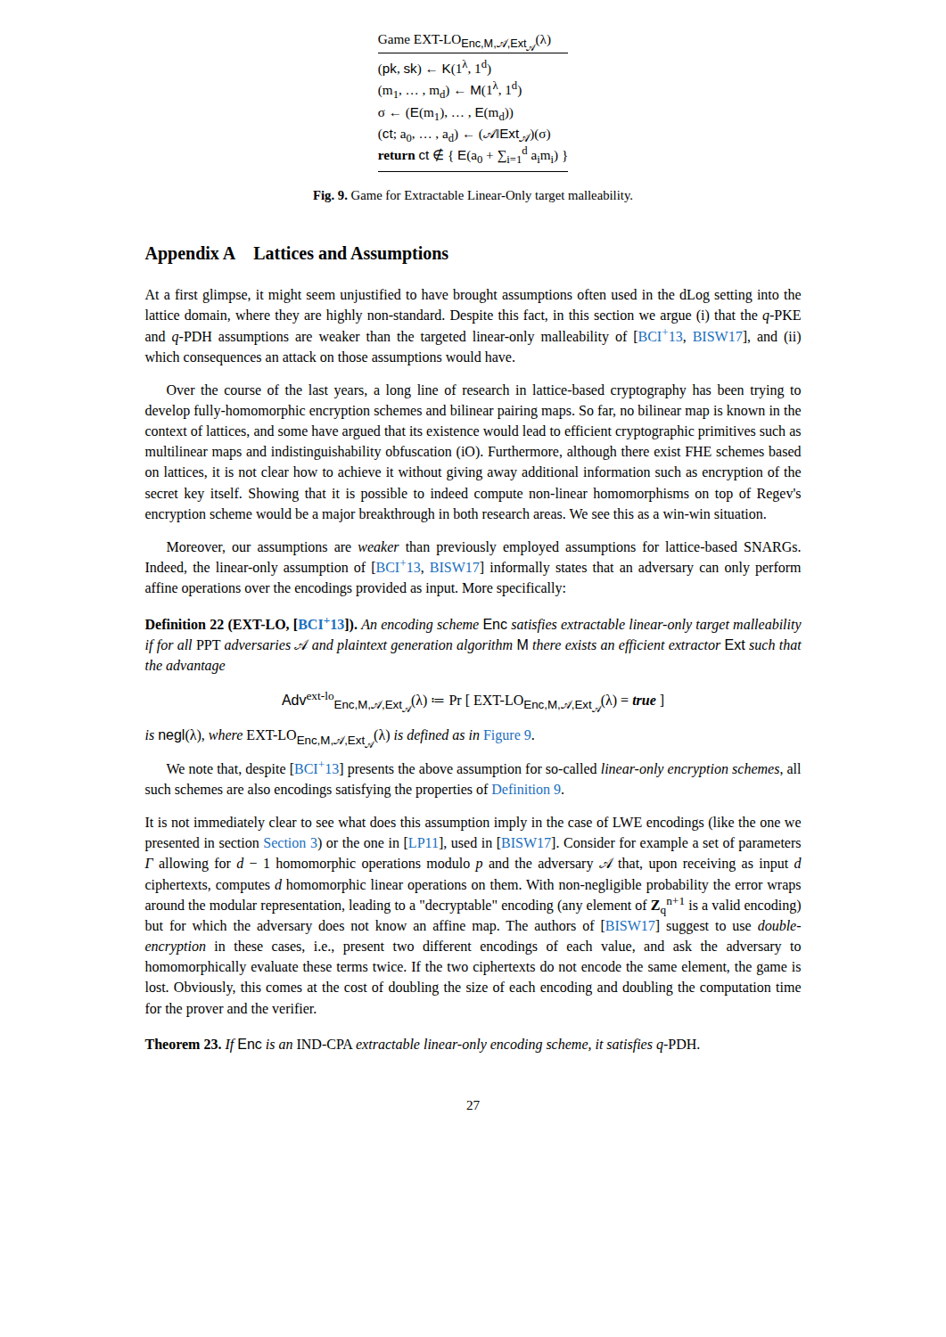Game EXT-LOEnc,M,𝒜,Ext𝒜(λ)
(pk, sk) ← K(1λ, 1d)
(m1, … , md) ← M(1λ, 1d)
σ ← (E(m1), … , E(md))
(ct; a0, … , ad) ← (𝒜‖Ext𝒜)(σ)
return ct ∉ { E(a0 + ∑i=1d aimi) }
Fig. 9. Game for Extractable Linear-Only target malleability.
Appendix A Lattices and Assumptions
At a first glimpse, it might seem unjustified to have brought assumptions often used in the dLog setting into the lattice domain, where they are highly non-standard. Despite this fact, in this section we argue (i) that the q-PKE and q-PDH assumptions are weaker than the targeted linear-only malleability of [BCI+13, BISW17], and (ii) which consequences an attack on those assumptions would have.
Over the course of the last years, a long line of research in lattice-based cryptography has been trying to develop fully-homomorphic encryption schemes and bilinear pairing maps. So far, no bilinear map is known in the context of lattices, and some have argued that its existence would lead to efficient cryptographic primitives such as multilinear maps and indistinguishability obfuscation (iO). Furthermore, although there exist FHE schemes based on lattices, it is not clear how to achieve it without giving away additional information such as encryption of the secret key itself. Showing that it is possible to indeed compute non-linear homomorphisms on top of Regev's encryption scheme would be a major breakthrough in both research areas. We see this as a win-win situation.
Moreover, our assumptions are weaker than previously employed assumptions for lattice-based SNARGs. Indeed, the linear-only assumption of [BCI+13, BISW17] informally states that an adversary can only perform affine operations over the encodings provided as input. More specifically:
Definition 22 (EXT-LO, [BCI+13]). An encoding scheme Enc satisfies extractable linear-only target malleability if for all PPT adversaries 𝒜 and plaintext generation algorithm M there exists an efficient extractor Ext such that the advantage
Advext-loEnc,M,𝒜,Ext𝒜(λ) ≔ Pr [ EXT-LOEnc,M,𝒜,Ext𝒜(λ) = true ]
is negl(λ), where EXT-LOEnc,M,𝒜,Ext𝒜(λ) is defined as in Figure 9.
We note that, despite [BCI+13] presents the above assumption for so-called linear-only encryption schemes, all such schemes are also encodings satisfying the properties of Definition 9.
It is not immediately clear to see what does this assumption imply in the case of LWE encodings (like the one we presented in section Section 3) or the one in [LP11], used in [BISW17]. Consider for example a set of parameters Γ allowing for d − 1 homomorphic operations modulo p and the adversary 𝒜 that, upon receiving as input d ciphertexts, computes d homomorphic linear operations on them. With non-negligible probability the error wraps around the modular representation, leading to a "decryptable" encoding (any element of Zqn+1 is a valid encoding) but for which the adversary does not know an affine map. The authors of [BISW17] suggest to use double-encryption in these cases, i.e., present two different encodings of each value, and ask the adversary to homomorphically evaluate these terms twice. If the two ciphertexts do not encode the same element, the game is lost. Obviously, this comes at the cost of doubling the size of each encoding and doubling the computation time for the prover and the verifier.
Theorem 23. If Enc is an IND-CPA extractable linear-only encoding scheme, it satisfies q-PDH.
27